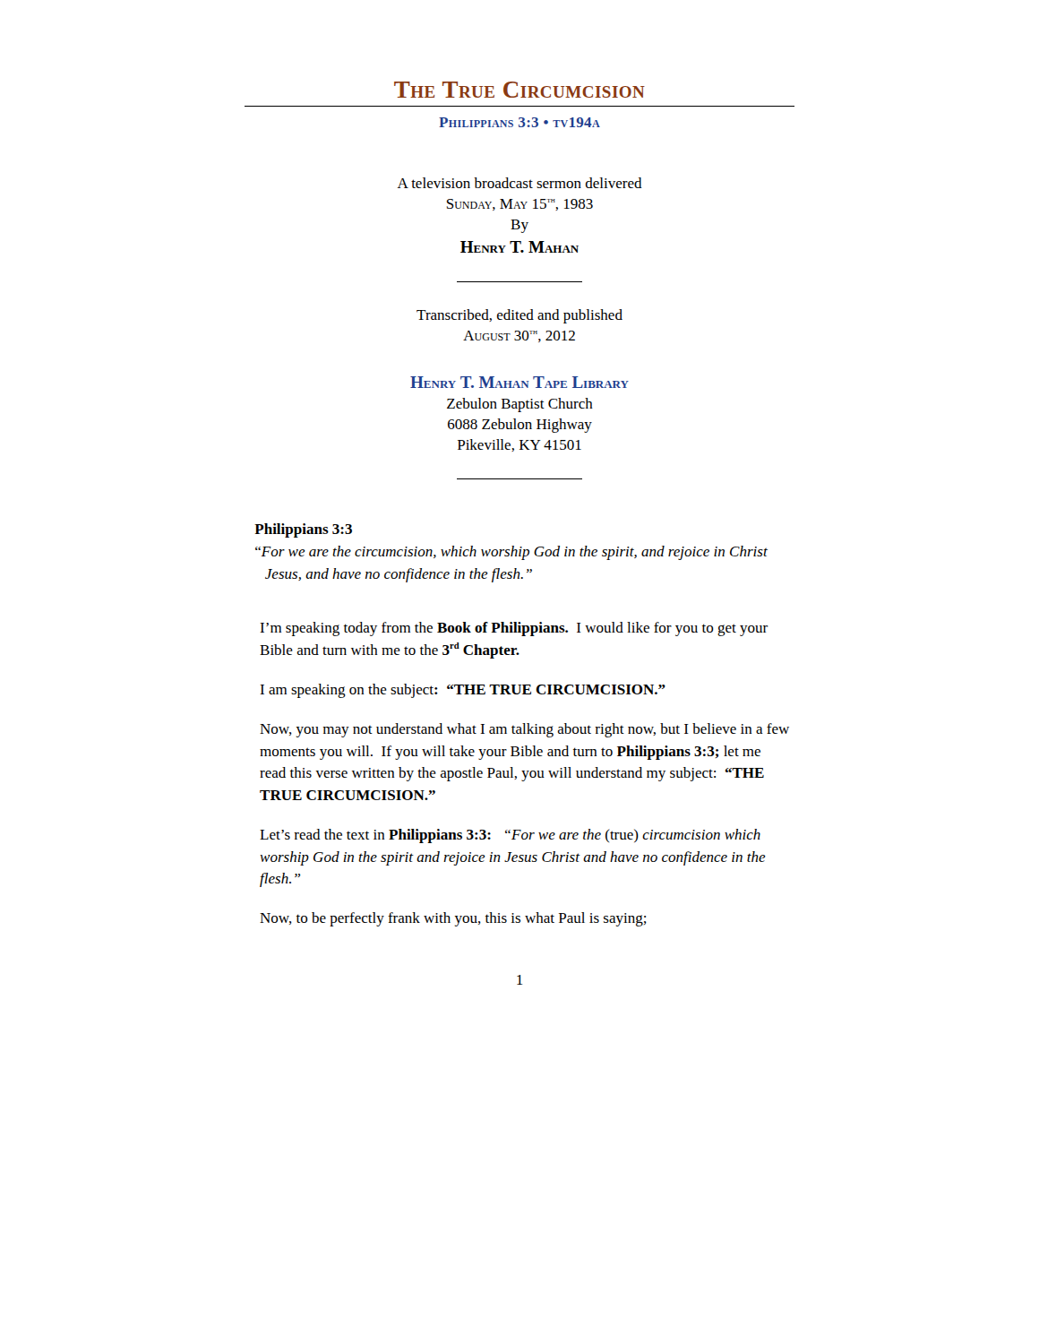The True Circumcision
Philippians 3:3 • tv194a
A television broadcast sermon delivered
Sunday, May 15th, 1983
By
Henry T. Mahan
Transcribed, edited and published
August 30th, 2012
Henry T. Mahan Tape Library
Zebulon Baptist Church
6088 Zebulon Highway
Pikeville, KY 41501
Philippians 3:3
“For we are the circumcision, which worship God in the spirit, and rejoice in Christ Jesus, and have no confidence in the flesh.”
I’m speaking today from the Book of Philippians. I would like for you to get your Bible and turn with me to the 3rd Chapter.
I am speaking on the subject: “THE TRUE CIRCUMCISION.”
Now, you may not understand what I am talking about right now, but I believe in a few moments you will. If you will take your Bible and turn to Philippians 3:3; let me read this verse written by the apostle Paul, you will understand my subject: “THE TRUE CIRCUMCISION.”
Let’s read the text in Philippians 3:3: “For we are the (true) circumcision which worship God in the spirit and rejoice in Jesus Christ and have no confidence in the flesh.”
Now, to be perfectly frank with you, this is what Paul is saying;
1